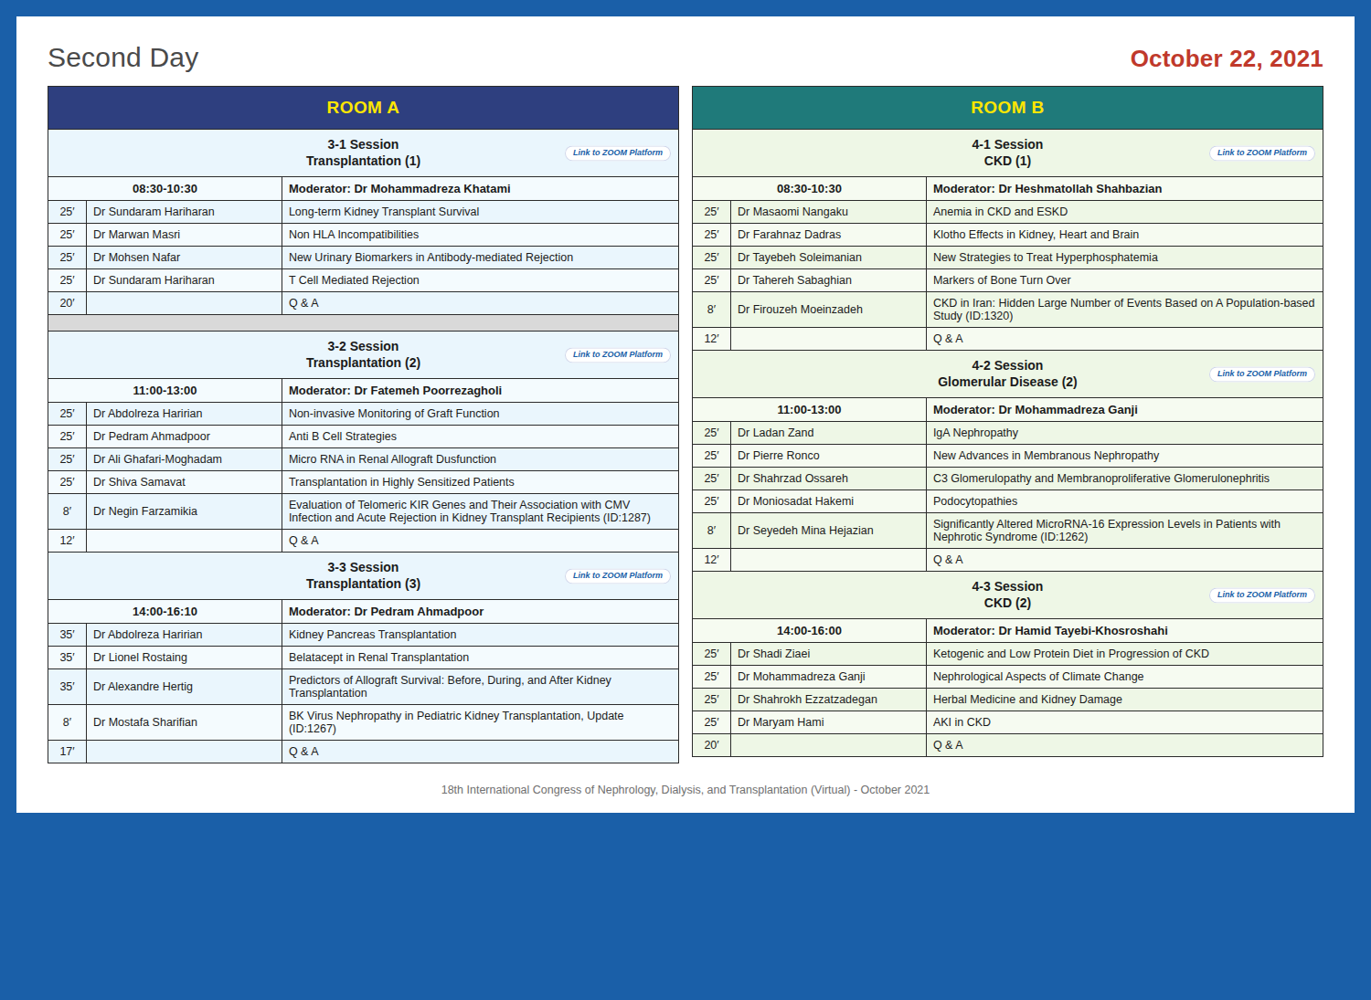Second Day
October 22, 2021
| ROOM A |
| --- |
| 3-1 Session Transplantation (1) Link to ZOOM Platform |
| 08:30-10:30 | Moderator: Dr Mohammadreza Khatami |
| 25′ | Dr Sundaram Hariharan | Long-term Kidney Transplant Survival |
| 25′ | Dr Marwan Masri | Non HLA Incompatibilities |
| 25′ | Dr Mohsen Nafar | New Urinary Biomarkers in Antibody-mediated Rejection |
| 25′ | Dr Sundaram Hariharan | T Cell Mediated Rejection |
| 20′ | | Q & A |
| 3-2 Session Transplantation (2) Link to ZOOM Platform |
| 11:00-13:00 | Moderator: Dr Fatemeh Poorrezagholi |
| 25′ | Dr Abdolreza Haririan | Non-invasive Monitoring of Graft Function |
| 25′ | Dr Pedram Ahmadpoor | Anti B Cell Strategies |
| 25′ | Dr Ali Ghafari-Moghadam | Micro RNA in Renal Allograft Dusfunction |
| 25′ | Dr Shiva Samavat | Transplantation in Highly Sensitized Patients |
| 8′ | Dr Negin Farzamikia | Evaluation of Telomeric KIR Genes and Their Association with CMV Infection and Acute Rejection in Kidney Transplant Recipients (ID:1287) |
| 12′ | | Q & A |
| 3-3 Session Transplantation (3) Link to ZOOM Platform |
| 14:00-16:10 | Moderator: Dr Pedram Ahmadpoor |
| 35′ | Dr Abdolreza Haririan | Kidney Pancreas Transplantation |
| 35′ | Dr Lionel Rostaing | Belatacept in Renal Transplantation |
| 35′ | Dr Alexandre Hertig | Predictors of Allograft Survival: Before, During, and After Kidney Transplantation |
| 8′ | Dr Mostafa Sharifian | BK Virus Nephropathy in Pediatric Kidney Transplantation, Update (ID:1267) |
| 17′ | | Q & A |
| ROOM B |
| --- |
| 4-1 Session CKD (1) Link to ZOOM Platform |
| 08:30-10:30 | Moderator: Dr Heshmatollah Shahbazian |
| 25′ | Dr Masaomi Nangaku | Anemia in CKD and ESKD |
| 25′ | Dr Farahnaz Dadras | Klotho Effects in Kidney, Heart and Brain |
| 25′ | Dr Tayebeh Soleimanian | New Strategies to Treat Hyperphosphatemia |
| 25′ | Dr Tahereh Sabaghian | Markers of Bone Turn Over |
| 8′ | Dr Firouzeh Moeinzadeh | CKD in Iran: Hidden Large Number of Events Based on A Population-based Study (ID:1320) |
| 12′ | | Q & A |
| 4-2 Session Glomerular Disease (2) Link to ZOOM Platform |
| 11:00-13:00 | Moderator: Dr Mohammadreza Ganji |
| 25′ | Dr Ladan Zand | IgA Nephropathy |
| 25′ | Dr Pierre Ronco | New Advances in Membranous Nephropathy |
| 25′ | Dr Shahrzad Ossareh | C3 Glomerulopathy and Membranoproliferative Glomerulonephritis |
| 25′ | Dr Moniosadat Hakemi | Podocytopathies |
| 8′ | Dr Seyedeh Mina Hejazian | Significantly Altered MicroRNA-16 Expression Levels in Patients with Nephrotic Syndrome (ID:1262) |
| 12′ | | Q & A |
| 4-3 Session CKD (2) Link to ZOOM Platform |
| 14:00-16:00 | Moderator: Dr Hamid Tayebi-Khosroshahi |
| 25′ | Dr Shadi Ziaei | Ketogenic and Low Protein Diet in Progression of CKD |
| 25′ | Dr Mohammadreza Ganji | Nephrological Aspects of Climate Change |
| 25′ | Dr Shahrokh Ezzatzadegan | Herbal Medicine and Kidney Damage |
| 25′ | Dr Maryam Hami | AKI in CKD |
| 20′ | | Q & A |
18th International Congress of Nephrology, Dialysis, and Transplantation (Virtual) - October 2021